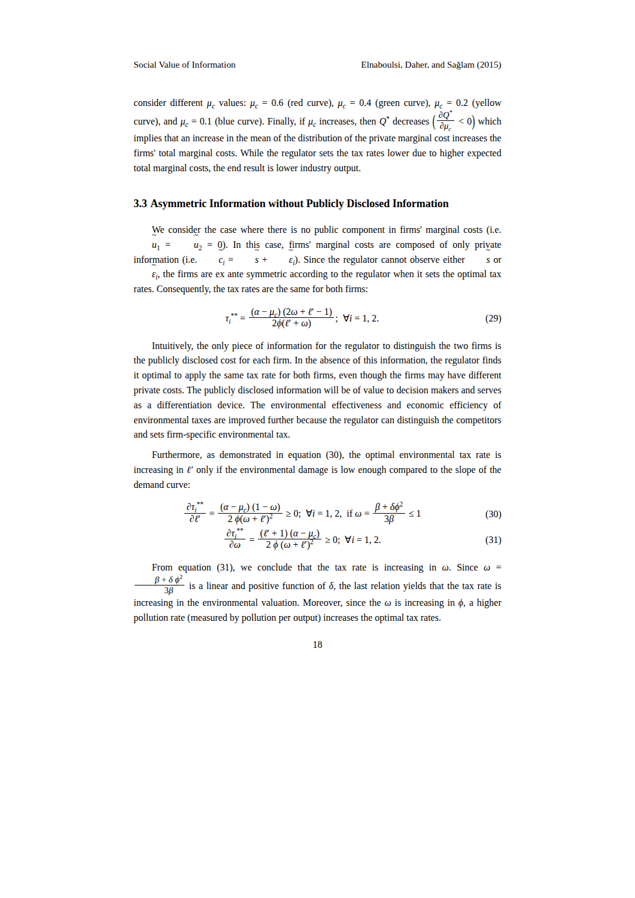Social Value of Information
Elnaboulsi, Daher, and Sağlam (2015)
consider different μc values: μc = 0.6 (red curve), μc = 0.4 (green curve), μc = 0.2 (yellow curve), and μc = 0.1 (blue curve). Finally, if μc increases, then Q* decreases (∂Q*∂μc < 0) which implies that an increase in the mean of the distribution of the private marginal cost increases the firms' total marginal costs. While the regulator sets the tax rates lower due to higher expected total marginal costs, the end result is lower industry output.
3.3 Asymmetric Information without Publicly Disclosed Information
We consider the case where there is no public component in firms' marginal costs (i.e. ~u1 = ~u2 = 0). In this case, firms' marginal costs are composed of only private information (i.e. ~ci = ~s + ~εi). Since the regulator cannot observe either ~s or ~εi, the firms are ex ante symmetric according to the regulator when it sets the optimal tax rates. Consequently, the tax rates are the same for both firms:
τi** = (α − μc) (2ω + ℓ′ − 1) 2ϕ(ℓ′ + ω); ∀i = 1, 2.
(29)
Intuitively, the only piece of information for the regulator to distinguish the two firms is the publicly disclosed cost for each firm. In the absence of this information, the regulator finds it optimal to apply the same tax rate for both firms, even though the firms may have different private costs. The publicly disclosed information will be of value to decision makers and serves as a differentiation device. The environmental effectiveness and economic efficiency of environmental taxes are improved further because the regulator can distinguish the competitors and sets firm-specific environmental tax.
Furthermore, as demonstrated in equation (30), the optimal environmental tax rate is increasing in ℓ′ only if the environmental damage is low enough compared to the slope of the demand curve:
∂τi**∂ℓ′ = (α − μc) (1 − ω) 2 ϕ(ω + ℓ′)2 ≥ 0; ∀i = 1, 2, if ω = β + δϕ23β ≤ 1
(30)
∂τi**∂ω = (ℓ′ + 1) (α − μc) 2 ϕ (ω + ℓ′)2 ≥ 0; ∀i = 1, 2.
(31)
From equation (31), we conclude that the tax rate is increasing in ω. Since ω = β + δ ϕ23β is a linear and positive function of δ, the last relation yields that the tax rate is increasing in the environmental valuation. Moreover, since the ω is increasing in ϕ, a higher pollution rate (measured by pollution per output) increases the optimal tax rates.
18